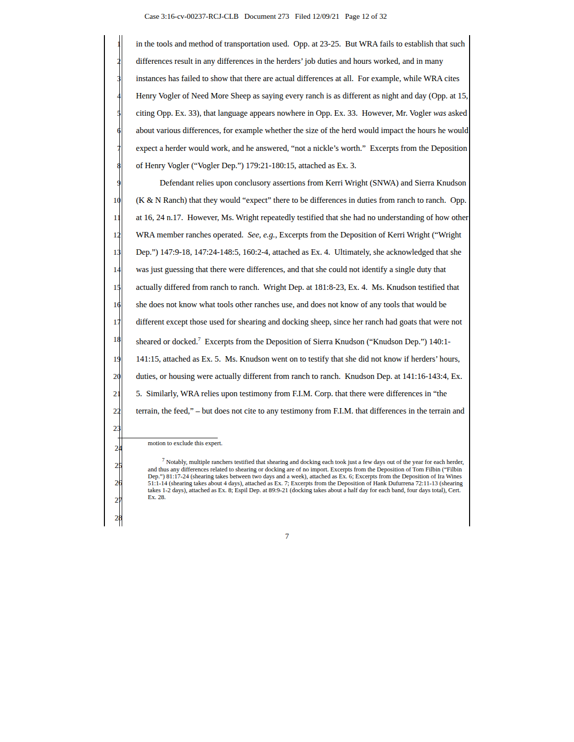Case 3:16-cv-00237-RCJ-CLB Document 273 Filed 12/09/21 Page 12 of 32
| 1 | in the tools and method of transportation used. Opp. at 23-25. But WRA fails to establish that such |
| 2 | differences result in any differences in the herders’ job duties and hours worked, and in many |
| 3 | instances has failed to show that there are actual differences at all. For example, while WRA cites |
| 4 | Henry Vogler of Need More Sheep as saying every ranch is as different as night and day (Opp. at 15, |
| 5 | citing Opp. Ex. 33), that language appears nowhere in Opp. Ex. 33. However, Mr. Vogler was asked |
| 6 | about various differences, for example whether the size of the herd would impact the hours he would |
| 7 | expect a herder would work, and he answered, “not a nickle’s worth.” Excerpts from the Deposition |
| 8 | of Henry Vogler (“Vogler Dep.”) 179:21-180:15, attached as Ex. 3. |
| 9 | Defendant relies upon conclusory assertions from Kerri Wright (SNWA) and Sierra Knudson |
| 10 | (K & N Ranch) that they would “expect” there to be differences in duties from ranch to ranch. Opp. |
| 11 | at 16, 24 n.17. However, Ms. Wright repeatedly testified that she had no understanding of how other |
| 12 | WRA member ranches operated. See, e.g. , Excerpts from the Deposition of Kerri Wright (“Wright |
| 13 | Dep.”) 147:9-18, 147:24-148:5, 160:2-4, attached as Ex. 4. Ultimately, she acknowledged that she |
| 14 | was just guessing that there were differences, and that she could not identify a single duty that |
| 15 | actually differed from ranch to ranch. Wright Dep. at 181:8-23, Ex. 4. Ms. Knudson testified that |
| 16 | she does not know what tools other ranches use, and does not know of any tools that would be |
| 17 | different except those used for shearing and docking sheep, since her ranch had goats that were not |
| 18 | sheared or docked. 7 Excerpts from the Deposition of Sierra Knudson (“Knudson Dep.”) 140:1- |
| 19 | 141:15, attached as Ex. 5. Ms. Knudson went on to testify that she did not know if herders’ hours, |
| 20 | duties, or housing were actually different from ranch to ranch. Knudson Dep. at 141:16-143:4, Ex. |
| 21 | 5. Similarly, WRA relies upon testimony from F.I.M. Corp. that there were differences in “the |
| 22 | terrain, the feed,” – but does not cite to any testimony from F.I.M. that differences in the terrain and |
| 23 | |
| 24 | motion to exclude this expert. |
| 25 | 7 Notably, multiple ranchers testified that shearing and docking each took just a few days out of the year for each herder, and thus any differences related to shearing or docking are of no import. Excerpts from the Deposition of Tom Filbin (“Filbin Dep.”) 81:17-24 (shearing takes between two days and a week), attached as Ex. 6; Excerpts from the Deposition of Ira Wines 51:1-14 (shearing takes about 4 days), attached as Ex. 7; Excerpts from the Deposition of Hank Dufurrena 72:11-13 (shearing takes 1-2 days), attached as Ex. 8; Espil Dep. at 89:9-21 (docking takes about a half day for each band, four days total), Cert. Ex. 28. |
| 26 |
| 27 |
| 28 |
7